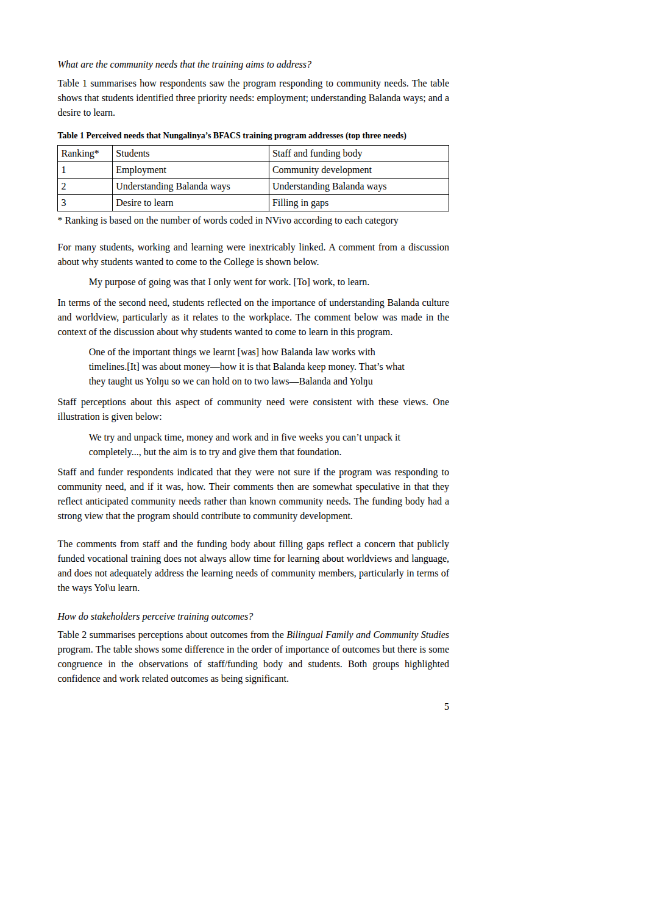What are the community needs that the training aims to address?
Table 1 summarises how respondents saw the program responding to community needs. The table shows that students identified three priority needs: employment; understanding Balanda ways; and a desire to learn.
Table 1 Perceived needs that Nungalinya’s BFACS training program addresses (top three needs)
| Ranking* | Students | Staff and funding body |
| 1 | Employment | Community development |
| 2 | Understanding Balanda ways | Understanding Balanda ways |
| 3 | Desire to learn | Filling in gaps |
* Ranking is based on the number of words coded in NVivo according to each category
For many students, working and learning were inextricably linked. A comment from a discussion about why students wanted to come to the College is shown below.
My purpose of going was that I only went for work. [To] work, to learn.
In terms of the second need, students reflected on the importance of understanding Balanda culture and worldview, particularly as it relates to the workplace. The comment below was made in the context of the discussion about why students wanted to come to learn in this program.
One of the important things we learnt [was] how Balanda law works with
timelines.[It] was about money—how it is that Balanda keep money. That’s what
they taught us Yolŋu so we can hold on to two laws—Balanda and Yolŋu
Staff perceptions about this aspect of community need were consistent with these views. One illustration is given below:
We try and unpack time, money and work and in five weeks you can’t unpack it
completely..., but the aim is to try and give them that foundation.
Staff and funder respondents indicated that they were not sure if the program was responding to community need, and if it was, how. Their comments then are somewhat speculative in that they reflect anticipated community needs rather than known community needs. The funding body had a strong view that the program should contribute to community development.
The comments from staff and the funding body about filling gaps reflect a concern that publicly funded vocational training does not always allow time for learning about worldviews and language, and does not adequately address the learning needs of community members, particularly in terms of the ways Yol\u learn.
How do stakeholders perceive training outcomes?
Table 2 summarises perceptions about outcomes from the Bilingual Family and Community Studies program. The table shows some difference in the order of importance of outcomes but there is some congruence in the observations of staff/funding body and students. Both groups highlighted confidence and work related outcomes as being significant.
5